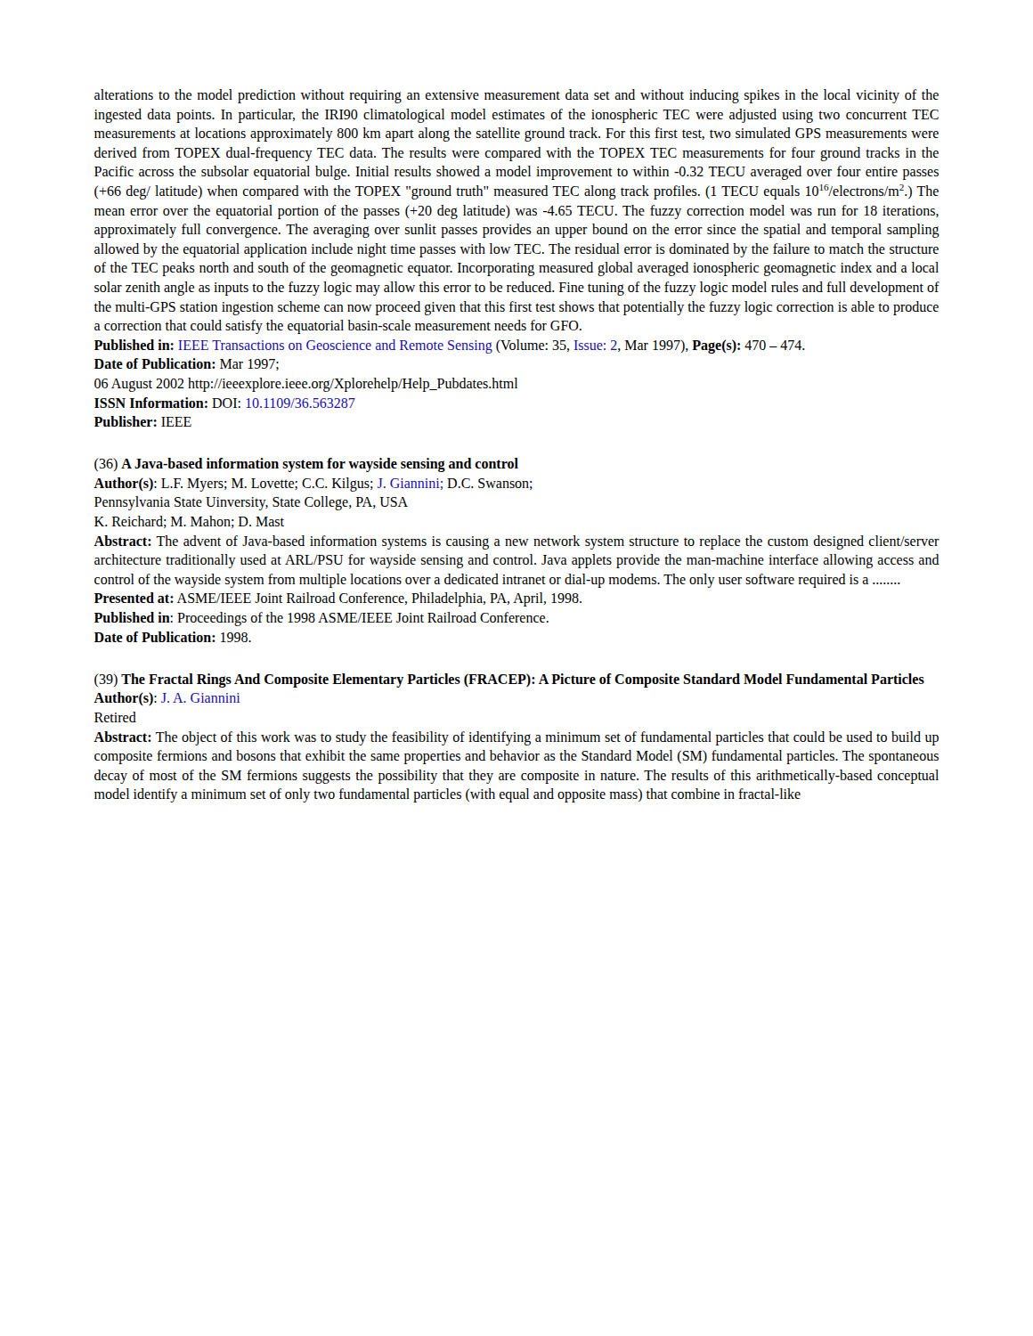alterations to the model prediction without requiring an extensive measurement data set and without inducing spikes in the local vicinity of the ingested data points. In particular, the IRI90 climatological model estimates of the ionospheric TEC were adjusted using two concurrent TEC measurements at locations approximately 800 km apart along the satellite ground track. For this first test, two simulated GPS measurements were derived from TOPEX dual-frequency TEC data. The results were compared with the TOPEX TEC measurements for four ground tracks in the Pacific across the subsolar equatorial bulge. Initial results showed a model improvement to within -0.32 TECU averaged over four entire passes (+66 deg/ latitude) when compared with the TOPEX "ground truth" measured TEC along track profiles. (1 TECU equals 1016/electrons/m2.) The mean error over the equatorial portion of the passes (+20 deg latitude) was -4.65 TECU. The fuzzy correction model was run for 18 iterations, approximately full convergence. The averaging over sunlit passes provides an upper bound on the error since the spatial and temporal sampling allowed by the equatorial application include night time passes with low TEC. The residual error is dominated by the failure to match the structure of the TEC peaks north and south of the geomagnetic equator. Incorporating measured global averaged ionospheric geomagnetic index and a local solar zenith angle as inputs to the fuzzy logic may allow this error to be reduced. Fine tuning of the fuzzy logic model rules and full development of the multi-GPS station ingestion scheme can now proceed given that this first test shows that potentially the fuzzy logic correction is able to produce a correction that could satisfy the equatorial basin-scale measurement needs for GFO.
Published in: IEEE Transactions on Geoscience and Remote Sensing (Volume: 35, Issue: 2, Mar 1997), Page(s): 470 – 474.
Date of Publication: Mar 1997;
06 August 2002 http://ieeexplore.ieee.org/Xplorehelp/Help_Pubdates.html
ISSN Information: DOI: 10.1109/36.563287
Publisher: IEEE
(36) A Java-based information system for wayside sensing and control
Author(s): L.F. Myers; M. Lovette; C.C. Kilgus; J. Giannini; D.C. Swanson;
Pennsylvania State Uinversity, State College, PA, USA
K. Reichard; M. Mahon; D. Mast
Abstract: The advent of Java-based information systems is causing a new network system structure to replace the custom designed client/server architecture traditionally used at ARL/PSU for wayside sensing and control. Java applets provide the man-machine interface allowing access and control of the wayside system from multiple locations over a dedicated intranet or dial-up modems. The only user software required is a ........
Presented at: ASME/IEEE Joint Railroad Conference, Philadelphia, PA, April, 1998.
Published in: Proceedings of the 1998 ASME/IEEE Joint Railroad Conference.
Date of Publication: 1998.
(39) The Fractal Rings And Composite Elementary Particles (FRACEP): A Picture of Composite Standard Model Fundamental Particles
Author(s): J. A. Giannini
Retired
Abstract: The object of this work was to study the feasibility of identifying a minimum set of fundamental particles that could be used to build up composite fermions and bosons that exhibit the same properties and behavior as the Standard Model (SM) fundamental particles. The spontaneous decay of most of the SM fermions suggests the possibility that they are composite in nature. The results of this arithmetically-based conceptual model identify a minimum set of only two fundamental particles (with equal and opposite mass) that combine in fractal-like